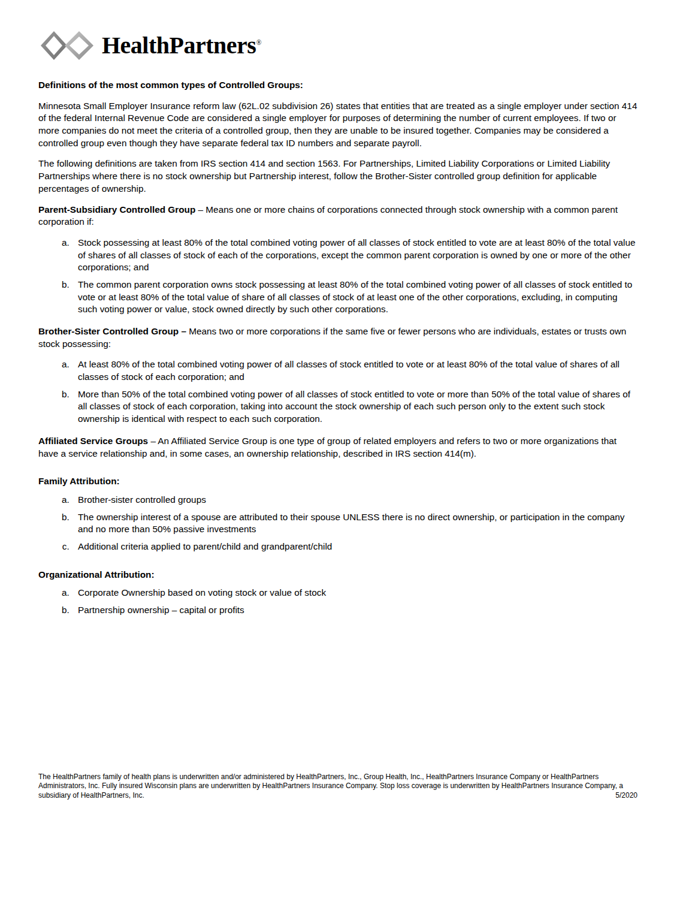HealthPartners®
Definitions of the most common types of Controlled Groups:
Minnesota Small Employer Insurance reform law (62L.02 subdivision 26) states that entities that are treated as a single employer under section 414 of the federal Internal Revenue Code are considered a single employer for purposes of determining the number of current employees. If two or more companies do not meet the criteria of a controlled group, then they are unable to be insured together. Companies may be considered a controlled group even though they have separate federal tax ID numbers and separate payroll.
The following definitions are taken from IRS section 414 and section 1563. For Partnerships, Limited Liability Corporations or Limited Liability Partnerships where there is no stock ownership but Partnership interest, follow the Brother-Sister controlled group definition for applicable percentages of ownership.
Parent-Subsidiary Controlled Group – Means one or more chains of corporations connected through stock ownership with a common parent corporation if:
Stock possessing at least 80% of the total combined voting power of all classes of stock entitled to vote are at least 80% of the total value of shares of all classes of stock of each of the corporations, except the common parent corporation is owned by one or more of the other corporations; and
The common parent corporation owns stock possessing at least 80% of the total combined voting power of all classes of stock entitled to vote or at least 80% of the total value of share of all classes of stock of at least one of the other corporations, excluding, in computing such voting power or value, stock owned directly by such other corporations.
Brother-Sister Controlled Group – Means two or more corporations if the same five or fewer persons who are individuals, estates or trusts own stock possessing:
At least 80% of the total combined voting power of all classes of stock entitled to vote or at least 80% of the total value of shares of all classes of stock of each corporation; and
More than 50% of the total combined voting power of all classes of stock entitled to vote or more than 50% of the total value of shares of all classes of stock of each corporation, taking into account the stock ownership of each such person only to the extent such stock ownership is identical with respect to each such corporation.
Affiliated Service Groups – An Affiliated Service Group is one type of group of related employers and refers to two or more organizations that have a service relationship and, in some cases, an ownership relationship, described in IRS section 414(m).
Family Attribution:
Brother-sister controlled groups
The ownership interest of a spouse are attributed to their spouse UNLESS there is no direct ownership, or participation in the company and no more than 50% passive investments
Additional criteria applied to parent/child and grandparent/child
Organizational Attribution:
Corporate Ownership based on voting stock or value of stock
Partnership ownership – capital or profits
The HealthPartners family of health plans is underwritten and/or administered by HealthPartners, Inc., Group Health, Inc., HealthPartners Insurance Company or HealthPartners Administrators, Inc. Fully insured Wisconsin plans are underwritten by HealthPartners Insurance Company. Stop loss coverage is underwritten by HealthPartners Insurance Company, a subsidiary of HealthPartners, Inc. 5/2020